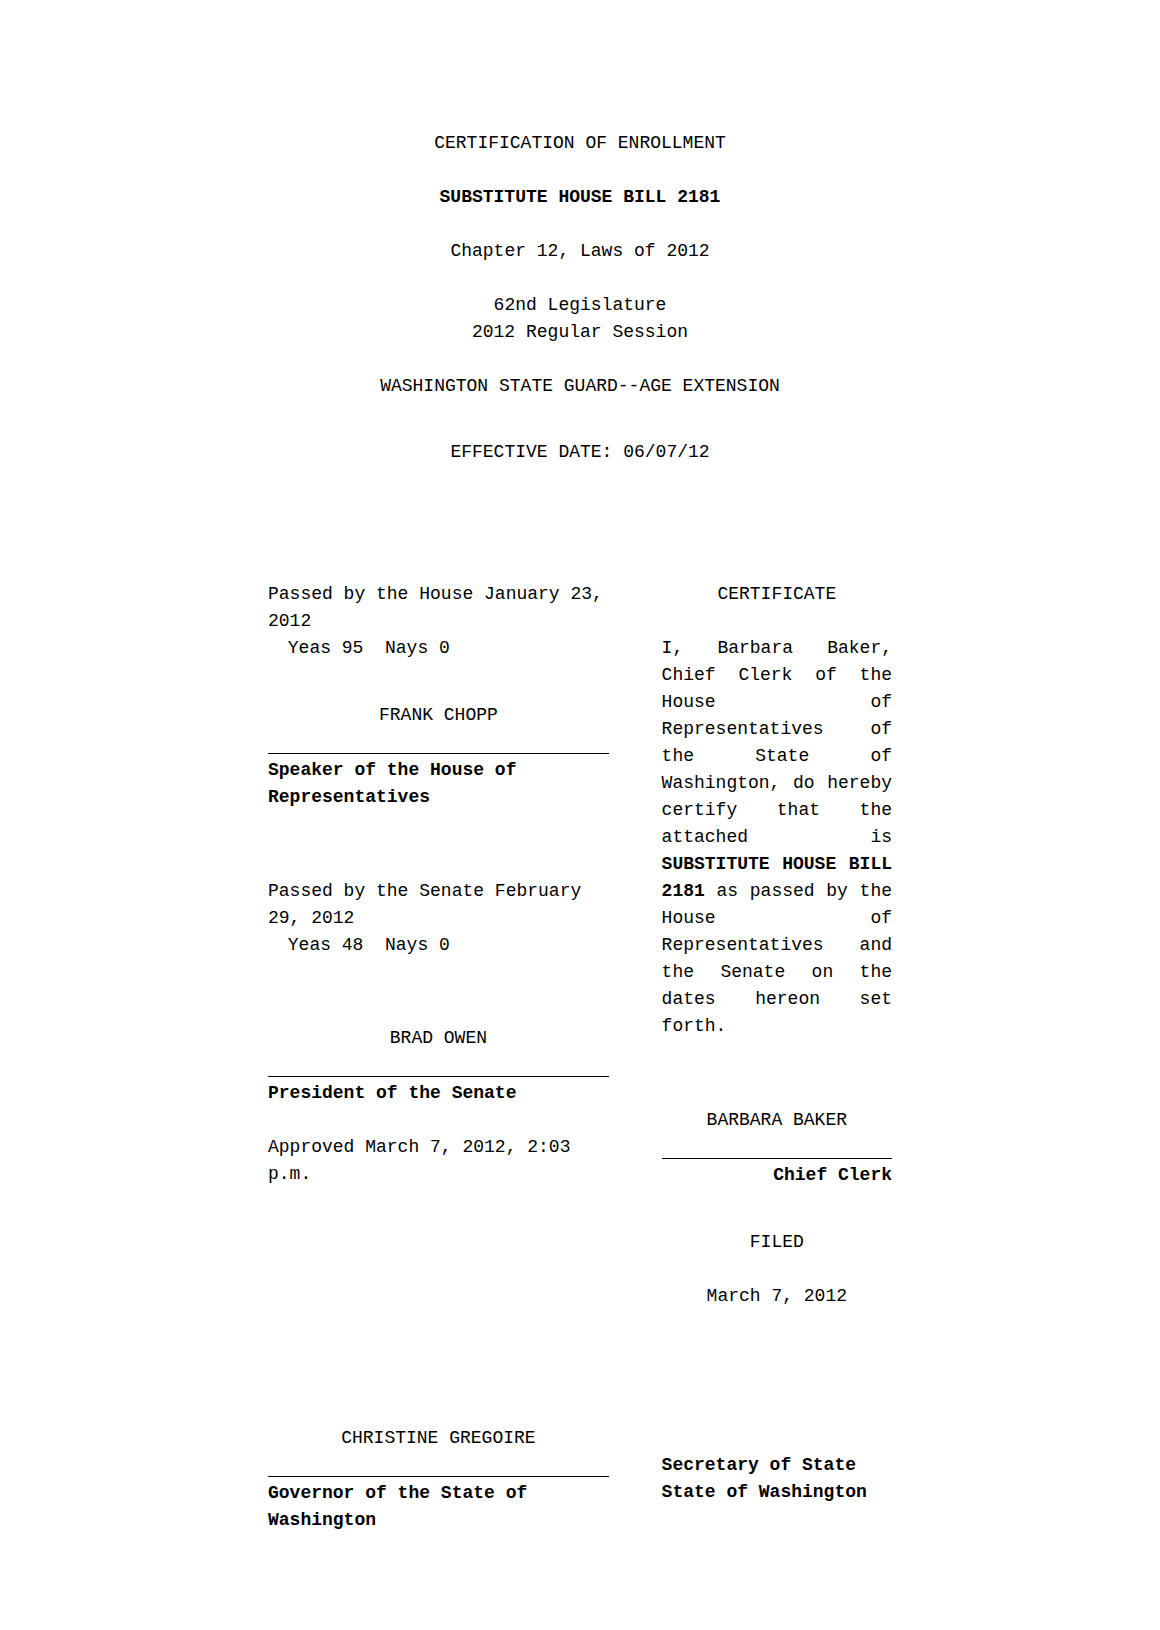CERTIFICATION OF ENROLLMENT
SUBSTITUTE HOUSE BILL 2181
Chapter 12, Laws of 2012
62nd Legislature
2012 Regular Session
WASHINGTON STATE GUARD--AGE EXTENSION
EFFECTIVE DATE: 06/07/12
Passed by the House January 23, 2012
Yeas 95 Nays 0
FRANK CHOPP
Speaker of the House of Representatives
Passed by the Senate February 29, 2012
Yeas 48 Nays 0
BRAD OWEN
President of the Senate
Approved March 7, 2012, 2:03 p.m.
CERTIFICATE
I, Barbara Baker, Chief Clerk of the House of Representatives of the State of Washington, do hereby certify that the attached is SUBSTITUTE HOUSE BILL 2181 as passed by the House of Representatives and the Senate on the dates hereon set forth.
BARBARA BAKER
Chief Clerk
FILED
March 7, 2012
CHRISTINE GREGOIRE
Governor of the State of Washington
Secretary of State
State of Washington